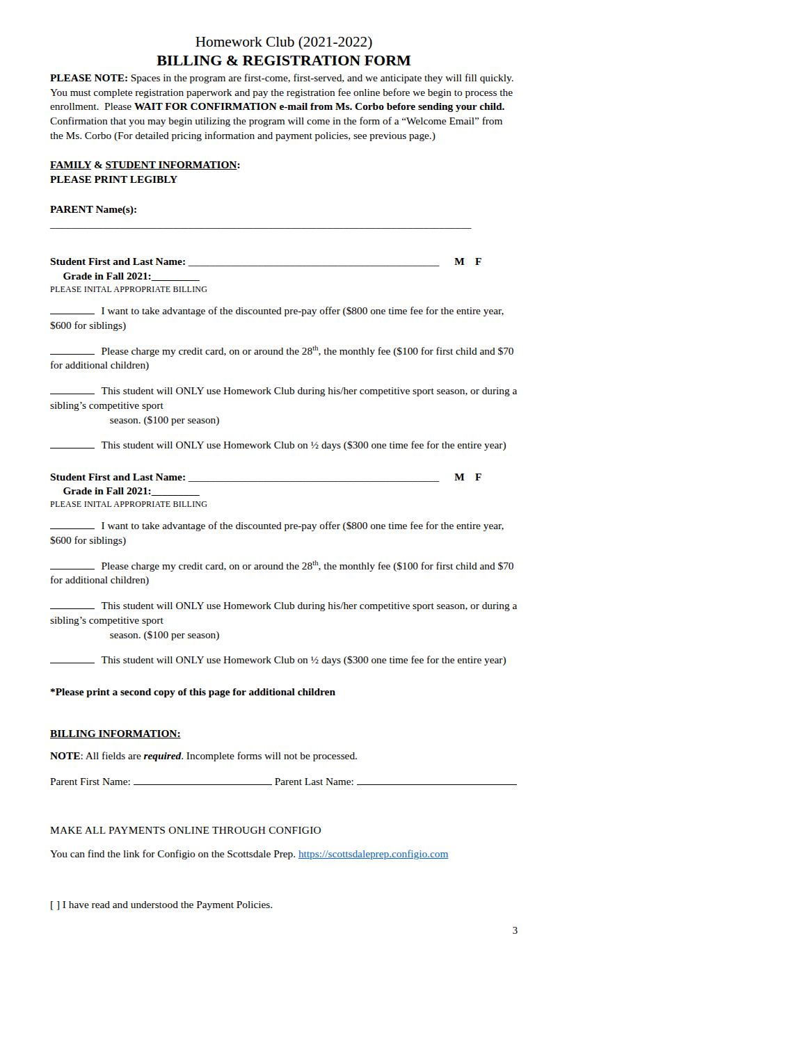Homework Club (2021-2022)BILLING & REGISTRATION FORM
PLEASE NOTE: Spaces in the program are first-come, first-served, and we anticipate they will fill quickly. You must complete registration paperwork and pay the registration fee online before we begin to process the enrollment. Please WAIT FOR CONFIRMATION e-mail from Ms. Corbo before sending your child. Confirmation that you may begin utilizing the program will come in the form of a “Welcome Email” from the Ms. Corbo (For detailed pricing information and payment policies, see previous page.)
FAMILY & STUDENT INFORMATION:
PLEASE PRINT LEGIBLY
PARENT Name(s): _______________________________________________________________________________
Student First and Last Name: _______________________________________________ M F Grade in Fall 2021:_________
PLEASE INITAL APPROPRIATE BILLING
I want to take advantage of the discounted pre-pay offer ($800 one time fee for the entire year, $600 for siblings)
Please charge my credit card, on or around the 28th, the monthly fee ($100 for first child and $70 for additional children)
This student will ONLY use Homework Club during his/her competitive sport season, or during a sibling’s competitive sport season. ($100 per season)
This student will ONLY use Homework Club on ½ days ($300 one time fee for the entire year)
Student First and Last Name: _______________________________________________ M F Grade in Fall 2021:_________
PLEASE INITAL APPROPRIATE BILLING
I want to take advantage of the discounted pre-pay offer ($800 one time fee for the entire year, $600 for siblings)
Please charge my credit card, on or around the 28th, the monthly fee ($100 for first child and $70 for additional children)
This student will ONLY use Homework Club during his/her competitive sport season, or during a sibling’s competitive sport season. ($100 per season)
This student will ONLY use Homework Club on ½ days ($300 one time fee for the entire year)
*Please print a second copy of this page for additional children
BILLING INFORMATION:
NOTE: All fields are required. Incomplete forms will not be processed.
Parent First Name: Parent Last Name:
MAKE ALL PAYMENTS ONLINE THROUGH CONFIGIO
You can find the link for Configio on the Scottsdale Prep. https://scottsdaleprep.configio.com
[ ] I have read and understood the Payment Policies.
3